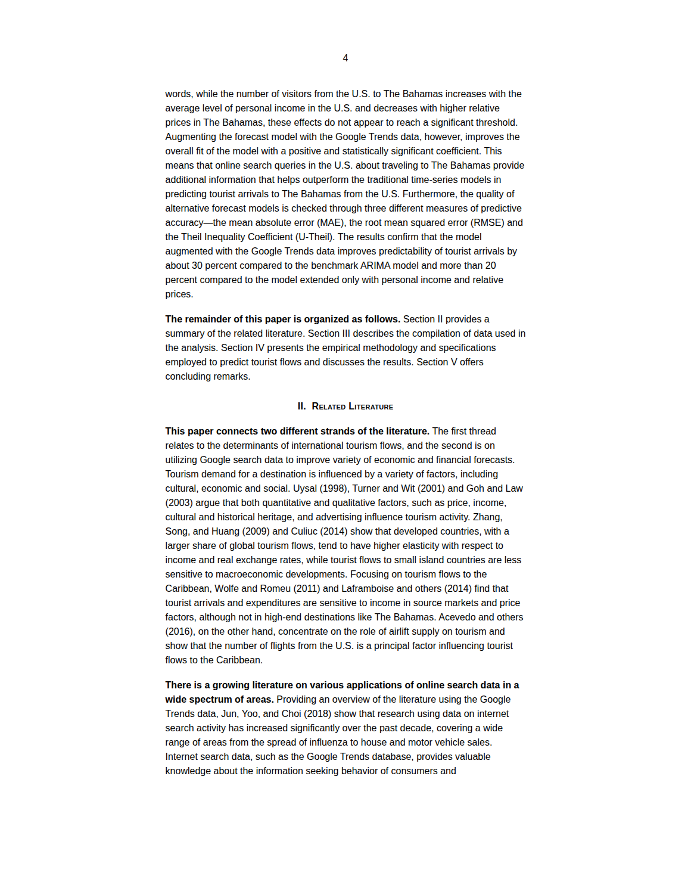4
words, while the number of visitors from the U.S. to The Bahamas increases with the average level of personal income in the U.S. and decreases with higher relative prices in The Bahamas, these effects do not appear to reach a significant threshold. Augmenting the forecast model with the Google Trends data, however, improves the overall fit of the model with a positive and statistically significant coefficient. This means that online search queries in the U.S. about traveling to The Bahamas provide additional information that helps outperform the traditional time-series models in predicting tourist arrivals to The Bahamas from the U.S. Furthermore, the quality of alternative forecast models is checked through three different measures of predictive accuracy—the mean absolute error (MAE), the root mean squared error (RMSE) and the Theil Inequality Coefficient (U-Theil). The results confirm that the model augmented with the Google Trends data improves predictability of tourist arrivals by about 30 percent compared to the benchmark ARIMA model and more than 20 percent compared to the model extended only with personal income and relative prices.
The remainder of this paper is organized as follows. Section II provides a summary of the related literature. Section III describes the compilation of data used in the analysis. Section IV presents the empirical methodology and specifications employed to predict tourist flows and discusses the results. Section V offers concluding remarks.
II. Related Literature
This paper connects two different strands of the literature. The first thread relates to the determinants of international tourism flows, and the second is on utilizing Google search data to improve variety of economic and financial forecasts. Tourism demand for a destination is influenced by a variety of factors, including cultural, economic and social. Uysal (1998), Turner and Wit (2001) and Goh and Law (2003) argue that both quantitative and qualitative factors, such as price, income, cultural and historical heritage, and advertising influence tourism activity. Zhang, Song, and Huang (2009) and Culiuc (2014) show that developed countries, with a larger share of global tourism flows, tend to have higher elasticity with respect to income and real exchange rates, while tourist flows to small island countries are less sensitive to macroeconomic developments. Focusing on tourism flows to the Caribbean, Wolfe and Romeu (2011) and Laframboise and others (2014) find that tourist arrivals and expenditures are sensitive to income in source markets and price factors, although not in high-end destinations like The Bahamas. Acevedo and others (2016), on the other hand, concentrate on the role of airlift supply on tourism and show that the number of flights from the U.S. is a principal factor influencing tourist flows to the Caribbean.
There is a growing literature on various applications of online search data in a wide spectrum of areas. Providing an overview of the literature using the Google Trends data, Jun, Yoo, and Choi (2018) show that research using data on internet search activity has increased significantly over the past decade, covering a wide range of areas from the spread of influenza to house and motor vehicle sales. Internet search data, such as the Google Trends database, provides valuable knowledge about the information seeking behavior of consumers and